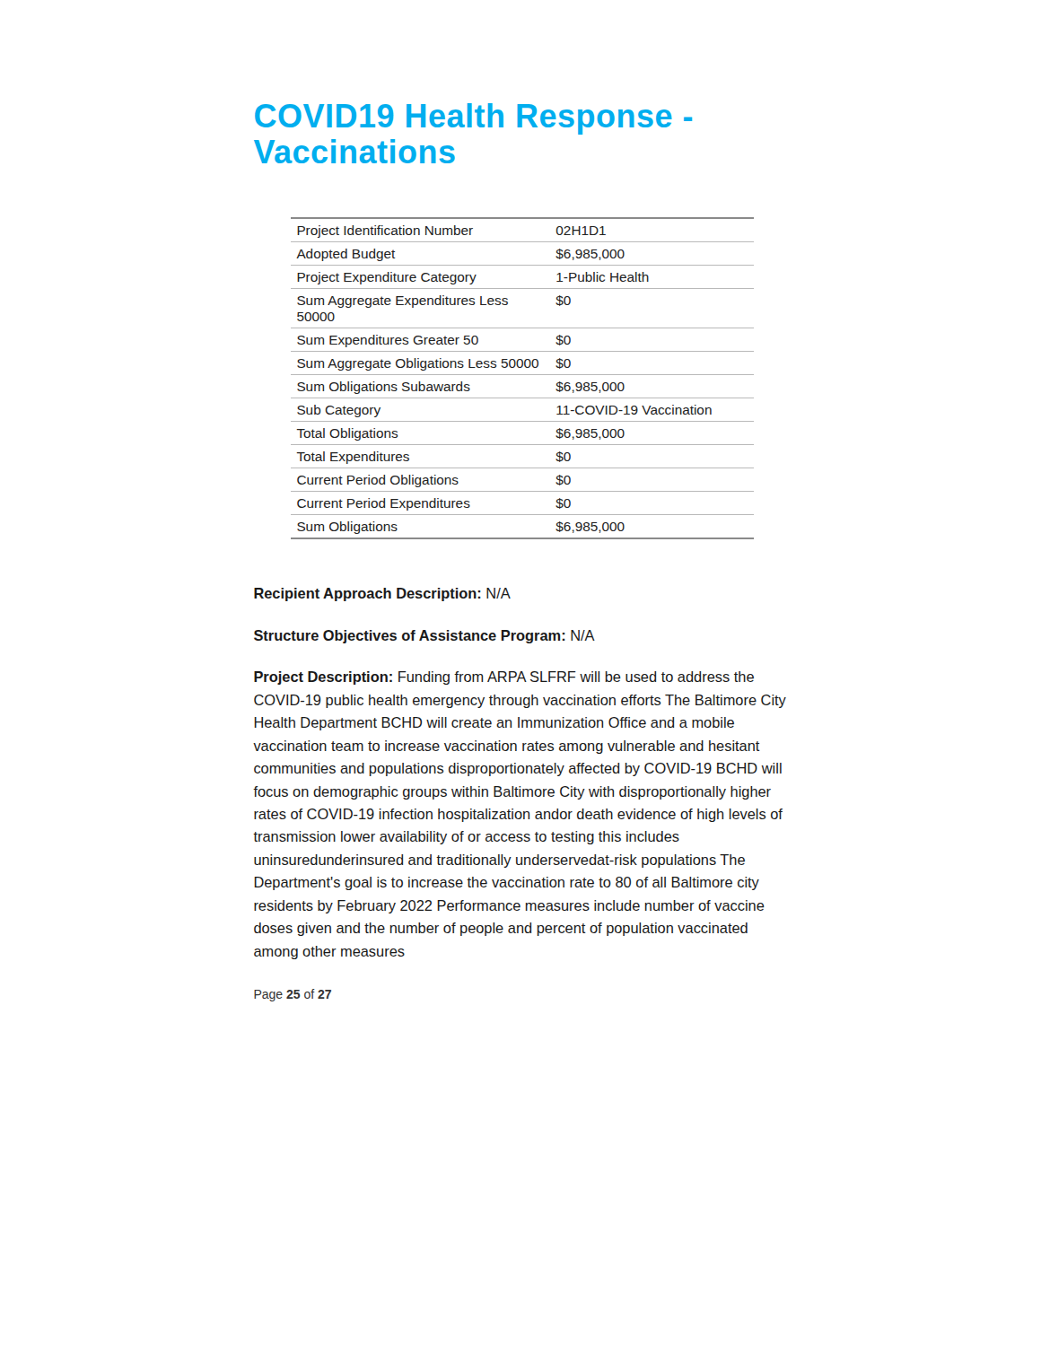COVID19 Health Response - Vaccinations
| Project Identification Number | 02H1D1 |
| Adopted Budget | $6,985,000 |
| Project Expenditure Category | 1-Public Health |
| Sum Aggregate Expenditures Less 50000 | $0 |
| Sum Expenditures Greater 50 | $0 |
| Sum Aggregate Obligations Less 50000 | $0 |
| Sum Obligations Subawards | $6,985,000 |
| Sub Category | 11-COVID-19 Vaccination |
| Total Obligations | $6,985,000 |
| Total Expenditures | $0 |
| Current Period Obligations | $0 |
| Current Period Expenditures | $0 |
| Sum Obligations | $6,985,000 |
Recipient Approach Description: N/A
Structure Objectives of Assistance Program: N/A
Project Description: Funding from ARPA SLFRF will be used to address the COVID-19 public health emergency through vaccination efforts The Baltimore City Health Department BCHD will create an Immunization Office and a mobile vaccination team to increase vaccination rates among vulnerable and hesitant communities and populations disproportionately affected by COVID-19 BCHD will focus on demographic groups within Baltimore City with disproportionally higher rates of COVID-19 infection hospitalization andor death evidence of high levels of transmission lower availability of or access to testing this includes uninsuredunderinsured and traditionally underservedat-risk populations The Department's goal is to increase the vaccination rate to 80 of all Baltimore city residents by February 2022 Performance measures include number of vaccine doses given and the number of people and percent of population vaccinated among other measures
Page 25 of 27